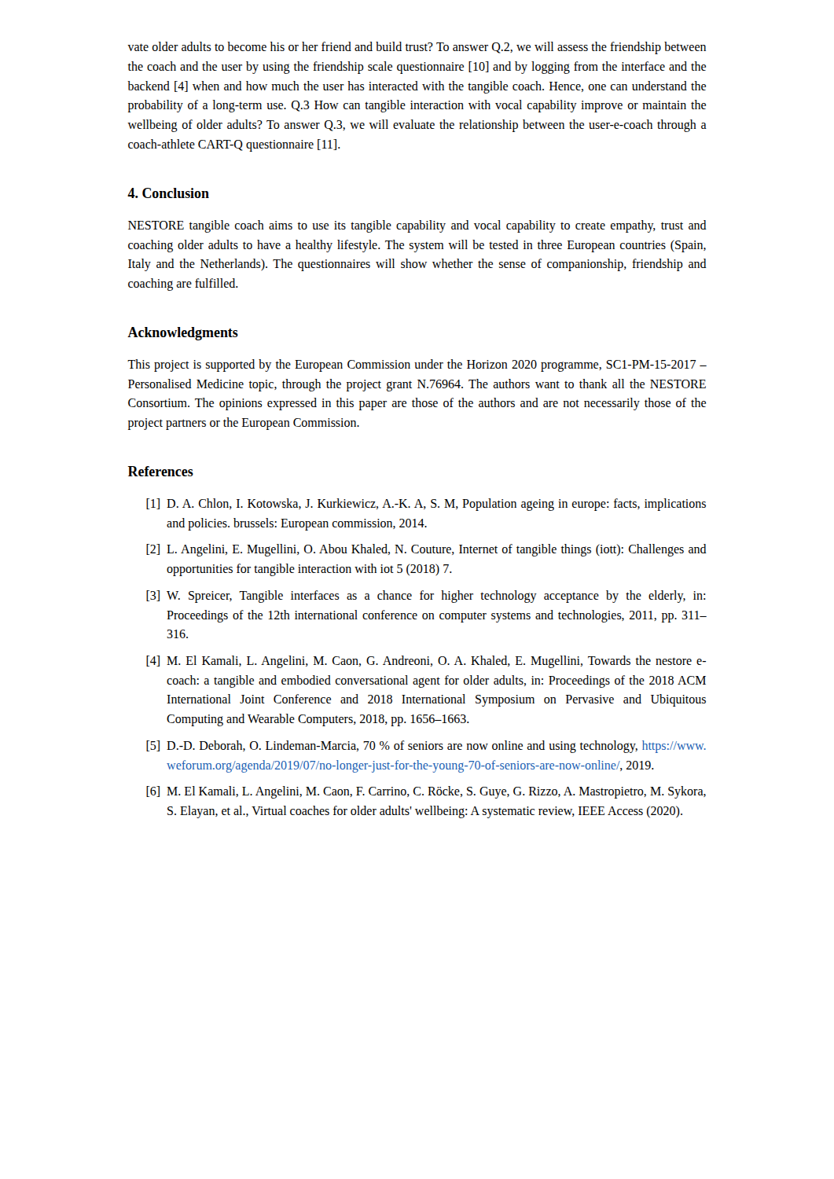vate older adults to become his or her friend and build trust? To answer Q.2, we will assess the friendship between the coach and the user by using the friendship scale questionnaire [10] and by logging from the interface and the backend [4] when and how much the user has interacted with the tangible coach. Hence, one can understand the probability of a long-term use. Q.3 How can tangible interaction with vocal capability improve or maintain the wellbeing of older adults? To answer Q.3, we will evaluate the relationship between the user-e-coach through a coach-athlete CART-Q questionnaire [11].
4. Conclusion
NESTORE tangible coach aims to use its tangible capability and vocal capability to create empathy, trust and coaching older adults to have a healthy lifestyle. The system will be tested in three European countries (Spain, Italy and the Netherlands). The questionnaires will show whether the sense of companionship, friendship and coaching are fulfilled.
Acknowledgments
This project is supported by the European Commission under the Horizon 2020 programme, SC1-PM-15-2017 – Personalised Medicine topic, through the project grant N.76964. The authors want to thank all the NESTORE Consortium. The opinions expressed in this paper are those of the authors and are not necessarily those of the project partners or the European Commission.
References
D. A. Chlon, I. Kotowska, J. Kurkiewicz, A.-K. A, S. M, Population ageing in europe: facts, implications and policies. brussels: European commission, 2014.
L. Angelini, E. Mugellini, O. Abou Khaled, N. Couture, Internet of tangible things (iott): Challenges and opportunities for tangible interaction with iot 5 (2018) 7.
W. Spreicer, Tangible interfaces as a chance for higher technology acceptance by the elderly, in: Proceedings of the 12th international conference on computer systems and technologies, 2011, pp. 311–316.
M. El Kamali, L. Angelini, M. Caon, G. Andreoni, O. A. Khaled, E. Mugellini, Towards the nestore e-coach: a tangible and embodied conversational agent for older adults, in: Proceedings of the 2018 ACM International Joint Conference and 2018 International Symposium on Pervasive and Ubiquitous Computing and Wearable Computers, 2018, pp. 1656–1663.
D.-D. Deborah, O. Lindeman-Marcia, 70 % of seniors are now online and using technology, https://www.weforum.org/agenda/2019/07/no-longer-just-for-the-young-70-of-seniors-are-now-online/, 2019.
M. El Kamali, L. Angelini, M. Caon, F. Carrino, C. Röcke, S. Guye, G. Rizzo, A. Mastropietro, M. Sykora, S. Elayan, et al., Virtual coaches for older adults' wellbeing: A systematic review, IEEE Access (2020).